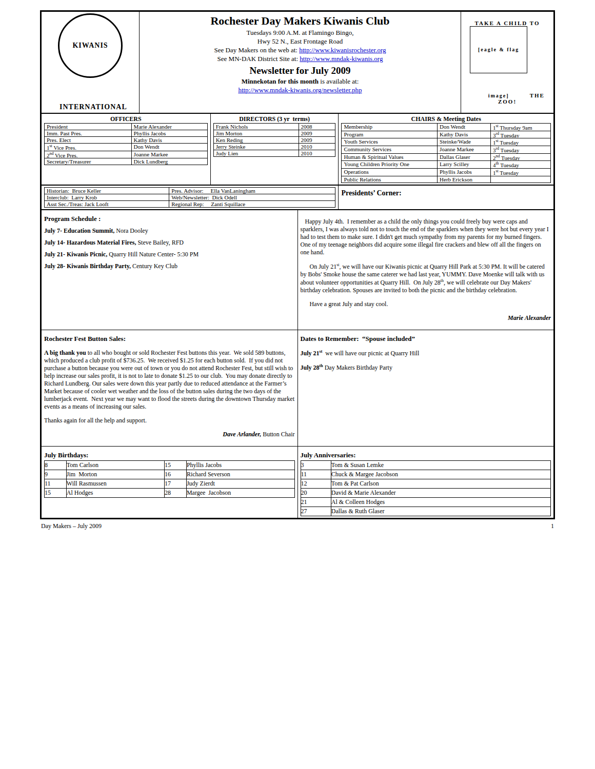| KIWANIS INTERNATIONAL | Rochester Day Makers Kiwanis Club Tuesdays 9:00 A.M. at Flamingo Bingo, Hwy 52 N., East Frontage Road See Day Makers on the web at: http://www.kiwanisrochester.org See MN-DAK District Site at: http://www.mndak-kiwanis.org Newsletter for July 2009 Minnekotan for this month is available at: http://www.mndak-kiwanis.org/newsletter.php | TAKE A CHILD TO [eagle & flag image] THE ZOO! |
| OFFICERS / President / Marie Alexander / / Imm. Past Pres. / Phyllis Jacobs / / Pres. Elect / Kathy Davis / / 1 st Vice Pres. / Don Wendt / / 2 nd Vice Pres. / Joanne Markee / / Secretary/Treasurer / Dick Lundberg / | DIRECTORS (3 yr terms) / Frank Nichols / 2008 / / Jim Morton / 2009 / / Ken Reding / 2009 / / Jerry Steinke / 2010 / / Judy Lien / 2010 / | CHAIRS & Meeting Dates / Membership / Don Wendt / 1 st Thursday 9am / / Program / Kathy Davis / 3 rd Tuesday / / Youth Services / Steinke/Wade / 1 st Tuesday / / Community Services / Joanne Markee / 3 rd Tuesday / / Human & Spiritual Values / Dallas Glaser / 2 nd Tuesday / / Young Children Priority One / Larry Scilley / 4 th Tuesday / / Operations / Phyllis Jacobs / 1 st Tuesday / / Public Relations / Herb Erickson / / |
| / Historian: Bruce Keller / Pres. Advisor: Ella VanLaningham / / Interclub: Larry Krob / Web/Newsletter: Dick Odell / / Asst Sec./Treas: Jack Looft / Regional Rep: Zanti Squillace / | Presidents’ Corner: |
| Program Schedule : July 7- Education Summit, Nora Dooley July 14- Hazardous Material Fires, Steve Bailey, RFD July 21- Kiwanis Picnic, Quarry Hill Nature Center- 5:30 PM July 28- Kiwanis Birthday Party, Century Key Club | Happy July 4th. I remember as a child the only things you could freely buy were caps and sparklers, I was always told not to touch the end of the sparklers when they were hot but every year I had to test them to make sure. I didn't get much sympathy from my parents for my burned fingers. One of my teenage neighbors did acquire some illegal fire crackers and blew off all the fingers on one hand. On July 21 st , we will have our Kiwanis picnic at Quarry Hill Park at 5:30 PM. It will be catered by Bobs' Smoke house the same caterer we had last year, YUMMY. Dave Moenke will talk with us about volunteer opportunities at Quarry Hill. On July 28 th , we will celebrate our Day Makers' birthday celebration. Spouses are invited to both the picnic and the birthday celebration. Have a great July and stay cool. Marie Alexander |
| Rochester Fest Button Sales: A big thank you to all who bought or sold Rochester Fest buttons this year. We sold 589 buttons, which produced a club profit of $736.25. We received $1.25 for each button sold. If you did not purchase a button because you were out of town or you do not attend Rochester Fest, but still wish to help increase our sales profit, it is not to late to donate $1.25 to our club. You may donate directly to Richard Lundberg. Our sales were down this year partly due to reduced attendance at the Farmer’s Market because of cooler wet weather and the loss of the button sales during the two days of the lumberjack event. Next year we may want to flood the streets during the downtown Thursday market events as a means of increasing our sales. Thanks again for all the help and support. Dave Arlander, Button Chair | Dates to Remember: “Spouse included” July 21 st we will have our picnic at Quarry Hill July 28 th Day Makers Birthday Party |
| July Birthdays: / 8 / Tom Carlson / 15 / Phyllis Jacobs / / 9 / Jim Morton / 16 / Richard Severson / / 11 / Will Rasmussen / 17 / Judy Zierdt / / 15 / Al Hodges / 28 / Margee Jacobson / | July Anniversaries: / 3 / Tom & Susan Lemke / / 11 / Chuck & Margee Jacobson / / 12 / Tom & Pat Carlson / / 20 / David & Marie Alexander / / 21 / Al & Colleen Hodges / / 27 / Dallas & Ruth Glaser / |
Day Makers – July 2009 1